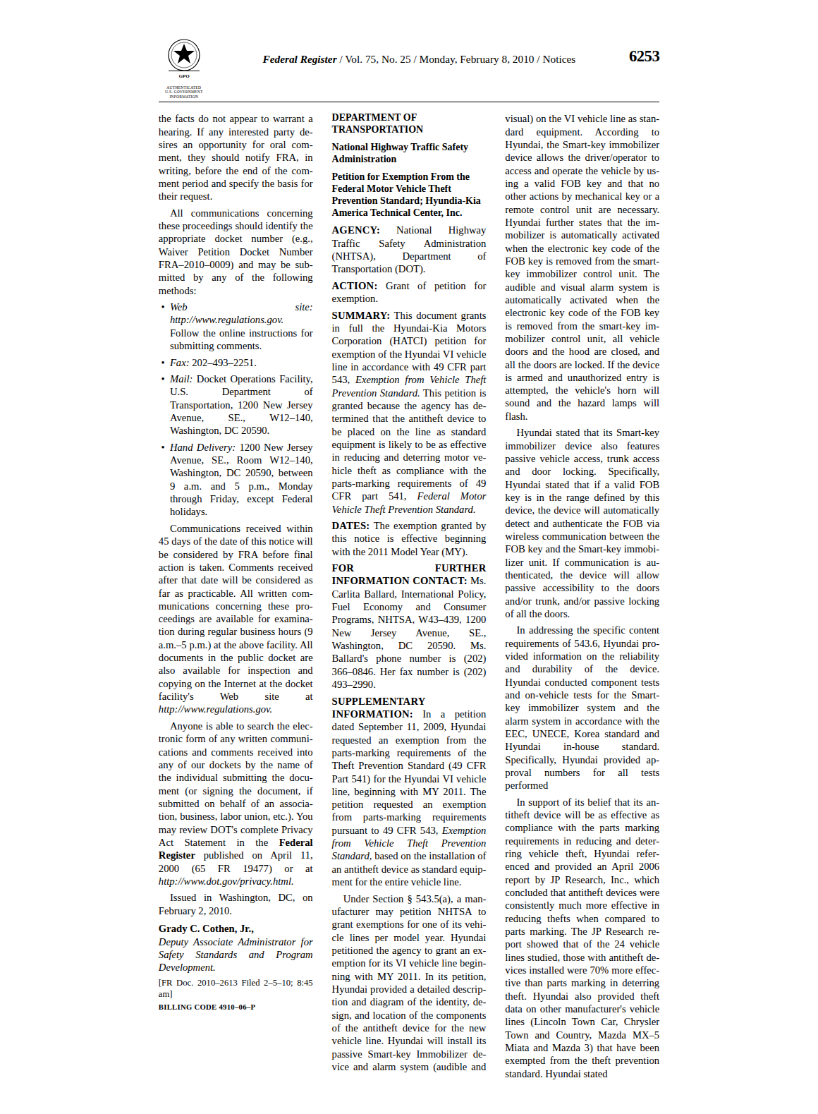GPO
Authenticated
U.S. Government
Information
Federal Register / Vol. 75, No. 25 / Monday, February 8, 2010 / Notices
6253
the facts do not appear to warrant a hearing. If any interested party desires an opportunity for oral comment, they should notify FRA, in writing, before the end of the comment period and specify the basis for their request.
All communications concerning these proceedings should identify the appropriate docket number (e.g., Waiver Petition Docket Number FRA–2010–0009) and may be submitted by any of the following methods:
Web site: http://www.regulations.gov. Follow the online instructions for submitting comments.
Fax: 202–493–2251.
Mail: Docket Operations Facility, U.S. Department of Transportation, 1200 New Jersey Avenue, SE., W12–140, Washington, DC 20590.
Hand Delivery: 1200 New Jersey Avenue, SE., Room W12–140, Washington, DC 20590, between 9 a.m. and 5 p.m., Monday through Friday, except Federal holidays.
Communications received within 45 days of the date of this notice will be considered by FRA before final action is taken. Comments received after that date will be considered as far as practicable. All written communications concerning these proceedings are available for examination during regular business hours (9 a.m.–5 p.m.) at the above facility. All documents in the public docket are also available for inspection and copying on the Internet at the docket facility's Web site at http://www.regulations.gov.
Anyone is able to search the electronic form of any written communications and comments received into any of our dockets by the name of the individual submitting the document (or signing the document, if submitted on behalf of an association, business, labor union, etc.). You may review DOT's complete Privacy Act Statement in the Federal Register published on April 11, 2000 (65 FR 19477) or at http://www.dot.gov/privacy.html.
Issued in Washington, DC, on February 2, 2010.
Grady C. Cothen, Jr.,
Deputy Associate Administrator for Safety Standards and Program Development.
[FR Doc. 2010–2613 Filed 2–5–10; 8:45 am]
BILLING CODE 4910–06–P
DEPARTMENT OF TRANSPORTATION
National Highway Traffic Safety Administration
Petition for Exemption From the Federal Motor Vehicle Theft Prevention Standard; Hyundia-Kia America Technical Center, Inc.
AGENCY: National Highway Traffic Safety Administration (NHTSA), Department of Transportation (DOT).
ACTION: Grant of petition for exemption.
SUMMARY: This document grants in full the Hyundai-Kia Motors Corporation (HATCI) petition for exemption of the Hyundai VI vehicle line in accordance with 49 CFR part 543, Exemption from Vehicle Theft Prevention Standard. This petition is granted because the agency has determined that the antitheft device to be placed on the line as standard equipment is likely to be as effective in reducing and deterring motor vehicle theft as compliance with the parts-marking requirements of 49 CFR part 541, Federal Motor Vehicle Theft Prevention Standard.
DATES: The exemption granted by this notice is effective beginning with the 2011 Model Year (MY).
FOR FURTHER INFORMATION CONTACT: Ms. Carlita Ballard, International Policy, Fuel Economy and Consumer Programs, NHTSA, W43–439, 1200 New Jersey Avenue, SE., Washington, DC 20590. Ms. Ballard's phone number is (202) 366–0846. Her fax number is (202) 493–2990.
SUPPLEMENTARY INFORMATION: In a petition dated September 11, 2009, Hyundai requested an exemption from the parts-marking requirements of the Theft Prevention Standard (49 CFR Part 541) for the Hyundai VI vehicle line, beginning with MY 2011. The petition requested an exemption from parts-marking requirements pursuant to 49 CFR 543, Exemption from Vehicle Theft Prevention Standard, based on the installation of an antitheft device as standard equipment for the entire vehicle line.
Under Section § 543.5(a), a manufacturer may petition NHTSA to grant exemptions for one of its vehicle lines per model year. Hyundai petitioned the agency to grant an exemption for its VI vehicle line beginning with MY 2011. In its petition, Hyundai provided a detailed description and diagram of the identity, design, and location of the components of the antitheft device for the new vehicle line. Hyundai will install its passive Smart-key Immobilizer device and alarm system (audible and visual) on the VI vehicle line as standard equipment. According to Hyundai, the Smart-key immobilizer device allows the driver/operator to access and operate the vehicle by using a valid FOB key and that no other actions by mechanical key or a remote control unit are necessary. Hyundai further states that the immobilizer is automatically activated when the electronic key code of the FOB key is removed from the smart-key immobilizer control unit. The audible and visual alarm system is automatically activated when the electronic key code of the FOB key is removed from the smart-key immobilizer control unit, all vehicle doors and the hood are closed, and all the doors are locked. If the device is armed and unauthorized entry is attempted, the vehicle's horn will sound and the hazard lamps will flash.
Hyundai stated that its Smart-key immobilizer device also features passive vehicle access, trunk access and door locking. Specifically, Hyundai stated that if a valid FOB key is in the range defined by this device, the device will automatically detect and authenticate the FOB via wireless communication between the FOB key and the Smart-key immobilizer unit. If communication is authenticated, the device will allow passive accessibility to the doors and/or trunk, and/or passive locking of all the doors.
In addressing the specific content requirements of 543.6, Hyundai provided information on the reliability and durability of the device. Hyundai conducted component tests and on-vehicle tests for the Smart-key immobilizer system and the alarm system in accordance with the EEC, UNECE, Korea standard and Hyundai in-house standard. Specifically, Hyundai provided approval numbers for all tests performed
In support of its belief that its antitheft device will be as effective as compliance with the parts marking requirements in reducing and deterring vehicle theft, Hyundai referenced and provided an April 2006 report by JP Research, Inc., which concluded that antitheft devices were consistently much more effective in reducing thefts when compared to parts marking. The JP Research report showed that of the 24 vehicle lines studied, those with antitheft devices installed were 70% more effective than parts marking in deterring theft. Hyundai also provided theft data on other manufacturer's vehicle lines (Lincoln Town Car, Chrysler Town and Country, Mazda MX–5 Miata and Mazda 3) that have been exempted from the theft prevention standard. Hyundai stated